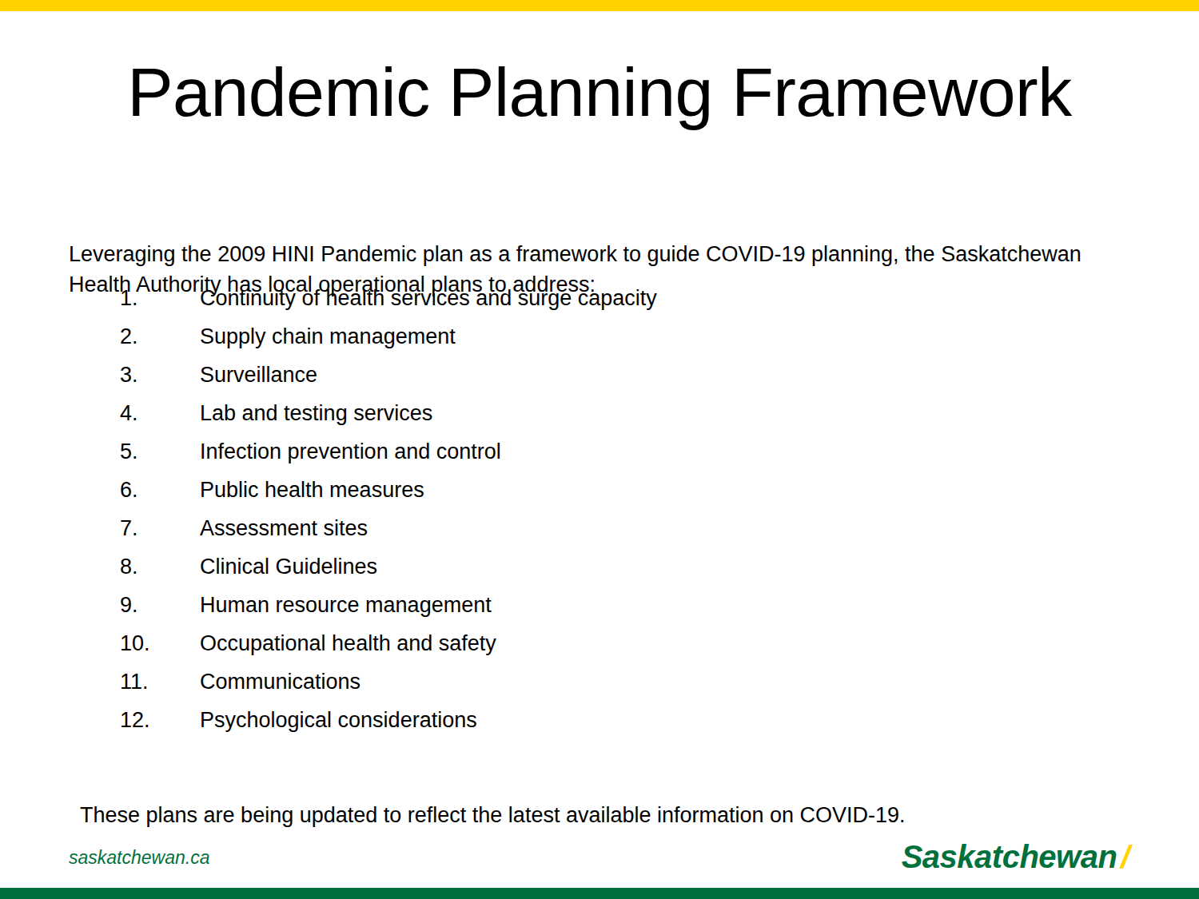Pandemic Planning Framework
Leveraging the 2009 HINI Pandemic plan as a framework to guide COVID-19 planning, the Saskatchewan Health Authority has local operational plans to address:
1. Continuity of health services and surge capacity
2. Supply chain management
3. Surveillance
4. Lab and testing services
5. Infection prevention and control
6. Public health measures
7. Assessment sites
8. Clinical Guidelines
9. Human resource management
10. Occupational health and safety
11. Communications
12. Psychological considerations
These plans are being updated to reflect the latest available information on COVID-19.
saskatchewan.ca
Saskatchewan/